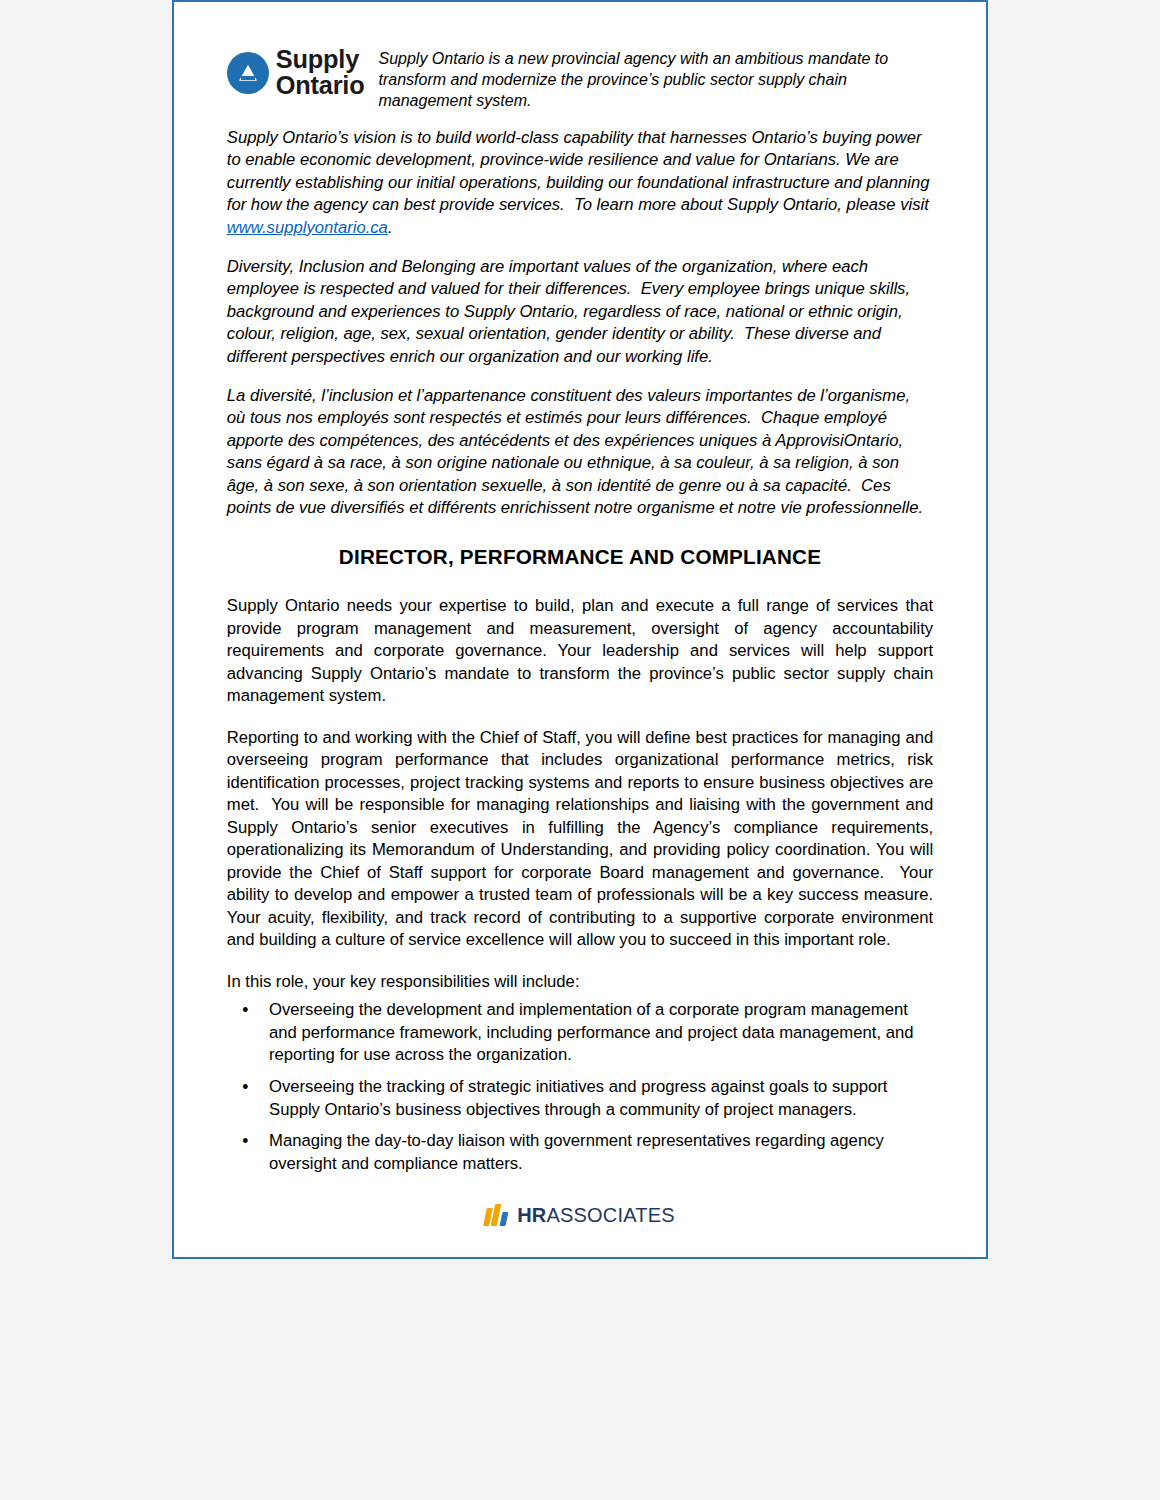Supply
Ontario
Supply Ontario is a new provincial agency with an ambitious mandate to transform and modernize the province’s public sector supply chain management system.
Supply Ontario’s vision is to build world-class capability that harnesses Ontario’s buying power to enable economic development, province-wide resilience and value for Ontarians. We are currently establishing our initial operations, building our foundational infrastructure and planning for how the agency can best provide services. To learn more about Supply Ontario, please visit www.supplyontario.ca.
Diversity, Inclusion and Belonging are important values of the organization, where each employee is respected and valued for their differences. Every employee brings unique skills, background and experiences to Supply Ontario, regardless of race, national or ethnic origin, colour, religion, age, sex, sexual orientation, gender identity or ability. These diverse and different perspectives enrich our organization and our working life.
La diversité, l’inclusion et l’appartenance constituent des valeurs importantes de l’organisme, où tous nos employés sont respectés et estimés pour leurs différences. Chaque employé apporte des compétences, des antécédents et des expériences uniques à ApprovisiOntario, sans égard à sa race, à son origine nationale ou ethnique, à sa couleur, à sa religion, à son âge, à son sexe, à son orientation sexuelle, à son identité de genre ou à sa capacité. Ces points de vue diversifiés et différents enrichissent notre organisme et notre vie professionnelle.
Director, Performance and Compliance
Supply Ontario needs your expertise to build, plan and execute a full range of services that provide program management and measurement, oversight of agency accountability requirements and corporate governance. Your leadership and services will help support advancing Supply Ontario’s mandate to transform the province’s public sector supply chain management system.
Reporting to and working with the Chief of Staff, you will define best practices for managing and overseeing program performance that includes organizational performance metrics, risk identification processes, project tracking systems and reports to ensure business objectives are met. You will be responsible for managing relationships and liaising with the government and Supply Ontario’s senior executives in fulfilling the Agency’s compliance requirements, operationalizing its Memorandum of Understanding, and providing policy coordination. You will provide the Chief of Staff support for corporate Board management and governance. Your ability to develop and empower a trusted team of professionals will be a key success measure. Your acuity, flexibility, and track record of contributing to a supportive corporate environment and building a culture of service excellence will allow you to succeed in this important role.
In this role, your key responsibilities will include:
Overseeing the development and implementation of a corporate program management and performance framework, including performance and project data management, and reporting for use across the organization.
Overseeing the tracking of strategic initiatives and progress against goals to support Supply Ontario’s business objectives through a community of project managers.
Managing the day-to-day liaison with government representatives regarding agency oversight and compliance matters.
HR ASSOCIATES